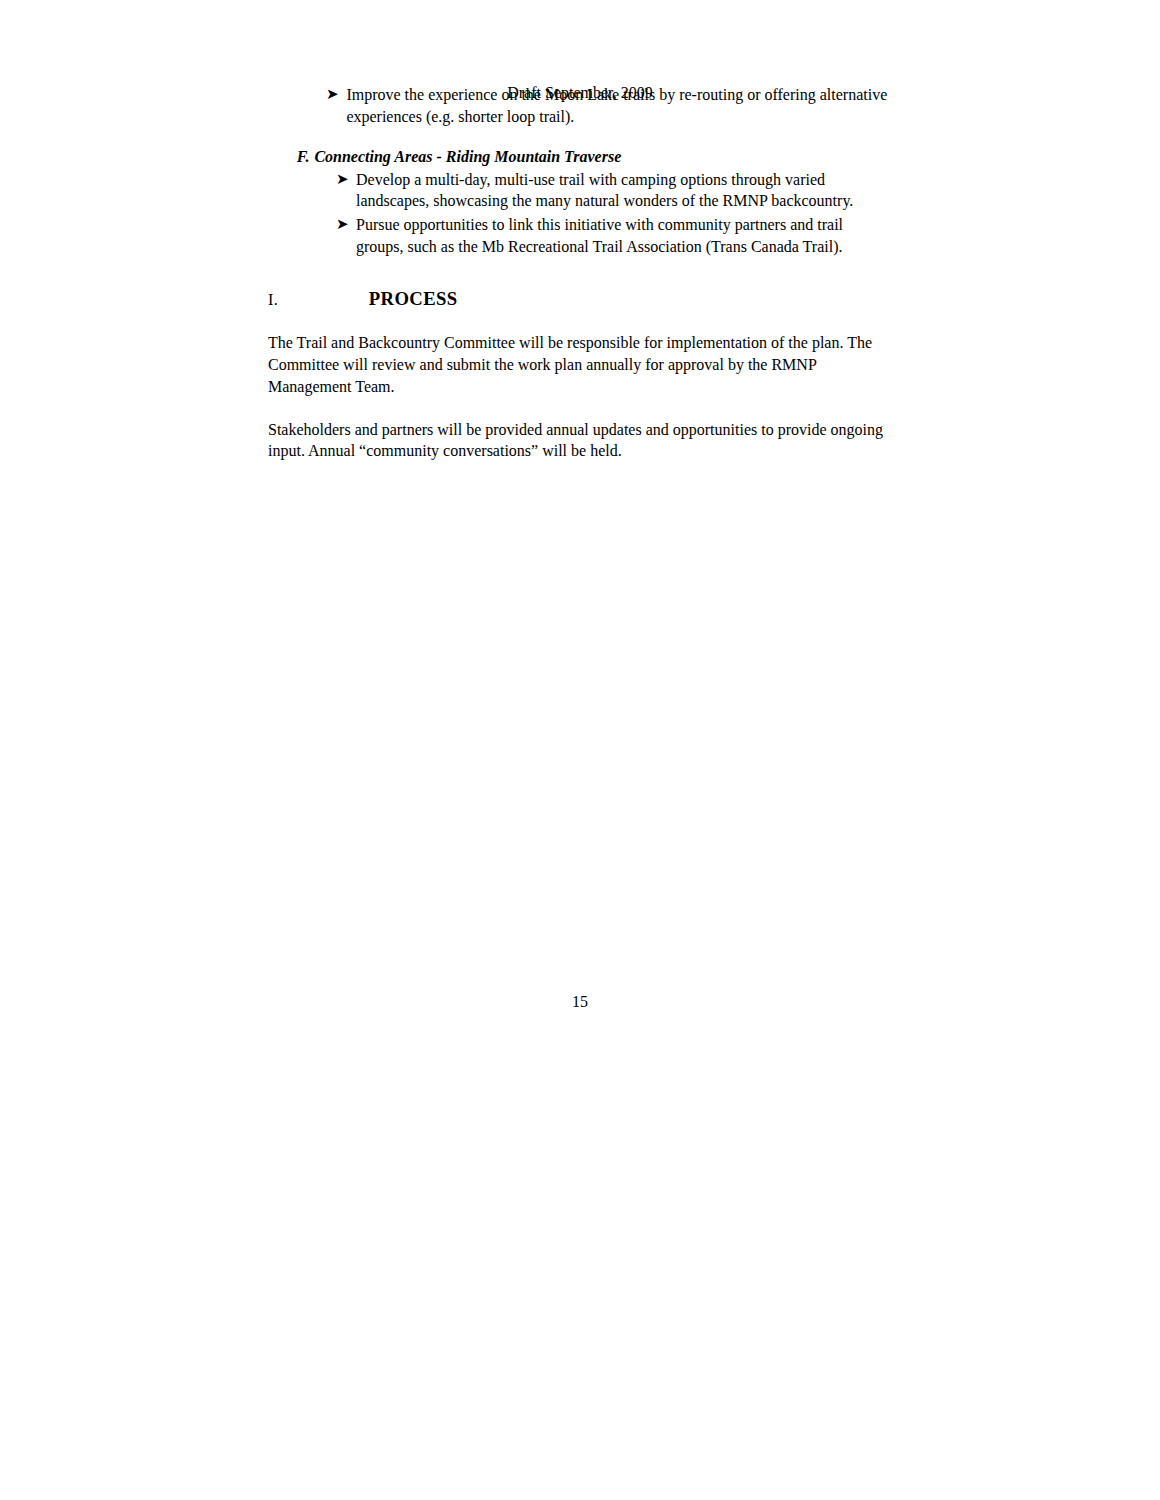Draft September, 2009
Improve the experience on the Moon Lake trails by re-routing or offering alternative experiences (e.g. shorter loop trail).
F. Connecting Areas - Riding Mountain Traverse
Develop a multi-day, multi-use trail with camping options through varied landscapes, showcasing the many natural wonders of the RMNP backcountry.
Pursue opportunities to link this initiative with community partners and trail groups, such as the Mb Recreational Trail Association (Trans Canada Trail).
I. PROCESS
The Trail and Backcountry Committee will be responsible for implementation of the plan. The Committee will review and submit the work plan annually for approval by the RMNP Management Team.
Stakeholders and partners will be provided annual updates and opportunities to provide ongoing input. Annual “community conversations” will be held.
15